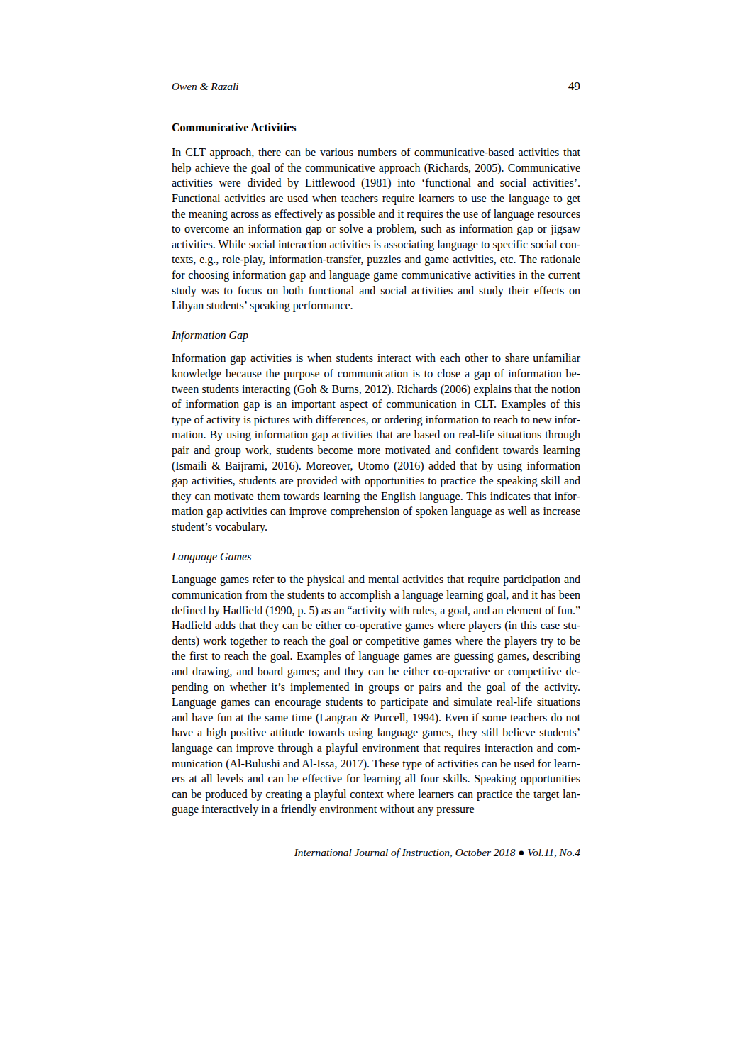Owen & Razali 49
Communicative Activities
In CLT approach, there can be various numbers of communicative-based activities that help achieve the goal of the communicative approach (Richards, 2005). Communicative activities were divided by Littlewood (1981) into ‘functional and social activities’. Functional activities are used when teachers require learners to use the language to get the meaning across as effectively as possible and it requires the use of language resources to overcome an information gap or solve a problem, such as information gap or jigsaw activities. While social interaction activities is associating language to specific social contexts, e.g., role-play, information-transfer, puzzles and game activities, etc. The rationale for choosing information gap and language game communicative activities in the current study was to focus on both functional and social activities and study their effects on Libyan students’ speaking performance.
Information Gap
Information gap activities is when students interact with each other to share unfamiliar knowledge because the purpose of communication is to close a gap of information between students interacting (Goh & Burns, 2012). Richards (2006) explains that the notion of information gap is an important aspect of communication in CLT. Examples of this type of activity is pictures with differences, or ordering information to reach to new information. By using information gap activities that are based on real-life situations through pair and group work, students become more motivated and confident towards learning (Ismaili & Baijrami, 2016). Moreover, Utomo (2016) added that by using information gap activities, students are provided with opportunities to practice the speaking skill and they can motivate them towards learning the English language. This indicates that information gap activities can improve comprehension of spoken language as well as increase student’s vocabulary.
Language Games
Language games refer to the physical and mental activities that require participation and communication from the students to accomplish a language learning goal, and it has been defined by Hadfield (1990, p. 5) as an “activity with rules, a goal, and an element of fun.” Hadfield adds that they can be either co-operative games where players (in this case students) work together to reach the goal or competitive games where the players try to be the first to reach the goal. Examples of language games are guessing games, describing and drawing, and board games; and they can be either co-operative or competitive depending on whether it’s implemented in groups or pairs and the goal of the activity. Language games can encourage students to participate and simulate real-life situations and have fun at the same time (Langran & Purcell, 1994). Even if some teachers do not have a high positive attitude towards using language games, they still believe students’ language can improve through a playful environment that requires interaction and communication (Al-Bulushi and Al-Issa, 2017). These type of activities can be used for learners at all levels and can be effective for learning all four skills. Speaking opportunities can be produced by creating a playful context where learners can practice the target language interactively in a friendly environment without any pressure
International Journal of Instruction, October 2018 ● Vol.11, No.4